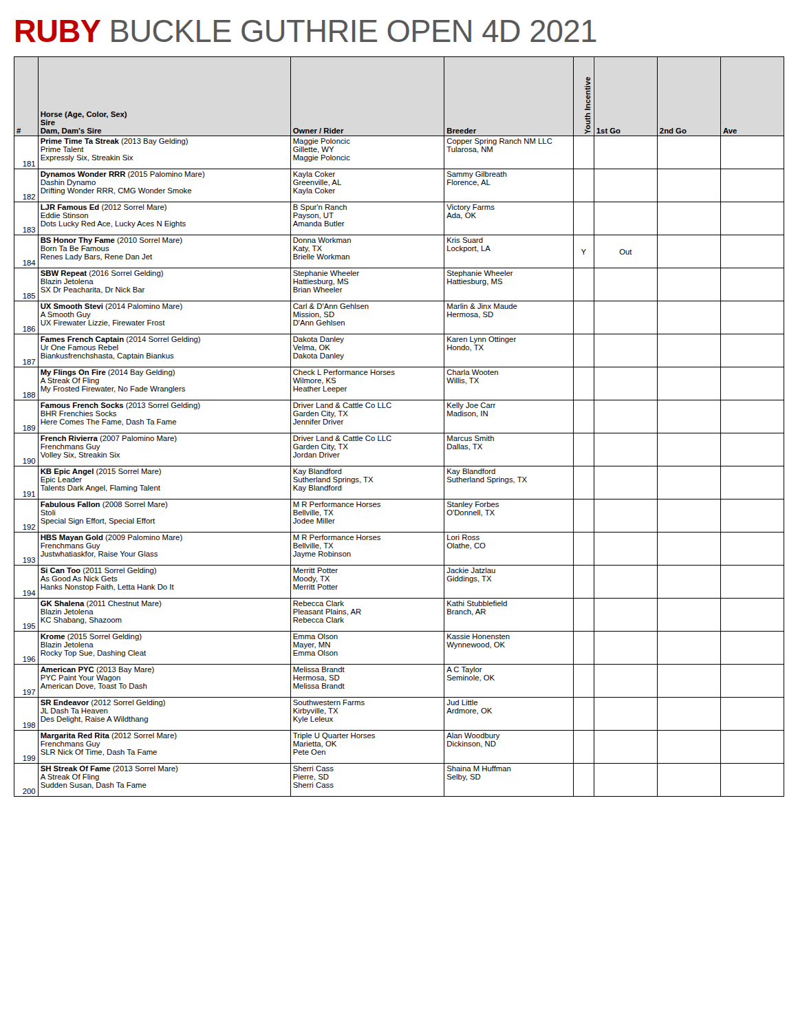RUBY BUCKLE GUTHRIE OPEN 4D 2021
| # | Horse (Age, Color, Sex) Sire Dam, Dam's Sire | Owner / Rider | Breeder | Youth Incentive | 1st Go | 2nd Go | Ave |
| --- | --- | --- | --- | --- | --- | --- | --- |
| 181 | Prime Time Ta Streak (2013 Bay Gelding) Prime Talent Expressly Six, Streakin Six | Maggie Poloncic Gillette, WY Maggie Poloncic | Copper Spring Ranch NM LLC Tularosa, NM | | | | |
| 182 | Dynamos Wonder RRR (2015 Palomino Mare) Dashin Dynamo Drifting Wonder RRR, CMG Wonder Smoke | Kayla Coker Greenville, AL Kayla Coker | Sammy Gilbreath Florence, AL | | | | |
| 183 | LJR Famous Ed (2012 Sorrel Mare) Eddie Stinson Dots Lucky Red Ace, Lucky Aces N Eights | B Spur'n Ranch Payson, UT Amanda Butler | Victory Farms Ada, OK | | | | |
| 184 | BS Honor Thy Fame (2010 Sorrel Mare) Born Ta Be Famous Renes Lady Bars, Rene Dan Jet | Donna Workman Katy, TX Brielle Workman | Kris Suard Lockport, LA | Y | Out | | |
| 185 | SBW Repeat (2016 Sorrel Gelding) Blazin Jetolena SX Dr Peacharita, Dr Nick Bar | Stephanie Wheeler Hattiesburg, MS Brian Wheeler | Stephanie Wheeler Hattiesburg, MS | | | | |
| 186 | UX Smooth Stevi (2014 Palomino Mare) A Smooth Guy UX Firewater Lizzie, Firewater Frost | Carl & D'Ann Gehlsen Mission, SD D'Ann Gehlsen | Marlin & Jinx Maude Hermosa, SD | | | | |
| 187 | Fames French Captain (2014 Sorrel Gelding) Ur One Famous Rebel Biankusfrenchshasta, Captain Biankus | Dakota Danley Velma, OK Dakota Danley | Karen Lynn Ottinger Hondo, TX | | | | |
| 188 | My Flings On Fire (2014 Bay Gelding) A Streak Of Fling My Frosted Firewater, No Fade Wranglers | Check L Performance Horses Wilmore, KS Heather Leeper | Charla Wooten Willis, TX | | | | |
| 189 | Famous French Socks (2013 Sorrel Gelding) BHR Frenchies Socks Here Comes The Fame, Dash Ta Fame | Driver Land & Cattle Co LLC Garden City, TX Jennifer Driver | Kelly Joe Carr Madison, IN | | | | |
| 190 | French Rivierra (2007 Palomino Mare) Frenchmans Guy Volley Six, Streakin Six | Driver Land & Cattle Co LLC Garden City, TX Jordan Driver | Marcus Smith Dallas, TX | | | | |
| 191 | KB Epic Angel (2015 Sorrel Mare) Epic Leader Talents Dark Angel, Flaming Talent | Kay Blandford Sutherland Springs, TX Kay Blandford | Kay Blandford Sutherland Springs, TX | | | | |
| 192 | Fabulous Fallon (2008 Sorrel Mare) Stoli Special Sign Effort, Special Effort | M R Performance Horses Bellville, TX Jodee Miller | Stanley Forbes O'Donnell, TX | | | | |
| 193 | HBS Mayan Gold (2009 Palomino Mare) Frenchmans Guy Justwhatiaskfor, Raise Your Glass | M R Performance Horses Bellville, TX Jayme Robinson | Lori Ross Olathe, CO | | | | |
| 194 | Si Can Too (2011 Sorrel Gelding) As Good As Nick Gets Hanks Nonstop Faith, Letta Hank Do It | Merritt Potter Moody, TX Merritt Potter | Jackie Jatzlau Giddings, TX | | | | |
| 195 | GK Shalena (2011 Chestnut Mare) Blazin Jetolena KC Shabang, Shazoom | Rebecca Clark Pleasant Plains, AR Rebecca Clark | Kathi Stubblefield Branch, AR | | | | |
| 196 | Krome (2015 Sorrel Gelding) Blazin Jetolena Rocky Top Sue, Dashing Cleat | Emma Olson Mayer, MN Emma Olson | Kassie Honensten Wynnewood, OK | | | | |
| 197 | American PYC (2013 Bay Mare) PYC Paint Your Wagon American Dove, Toast To Dash | Melissa Brandt Hermosa, SD Melissa Brandt | A C Taylor Seminole, OK | | | | |
| 198 | SR Endeavor (2012 Sorrel Gelding) JL Dash Ta Heaven Des Delight, Raise A Wildthang | Southwestern Farms Kirbyville, TX Kyle Leleux | Jud Little Ardmore, OK | | | | |
| 199 | Margarita Red Rita (2012 Sorrel Mare) Frenchmans Guy SLR Nick Of Time, Dash Ta Fame | Triple U Quarter Horses Marietta, OK Pete Oen | Alan Woodbury Dickinson, ND | | | | |
| 200 | SH Streak Of Fame (2013 Sorrel Mare) A Streak Of Fling Sudden Susan, Dash Ta Fame | Sherri Cass Pierre, SD Sherri Cass | Shaina M Huffman Selby, SD | | | | |